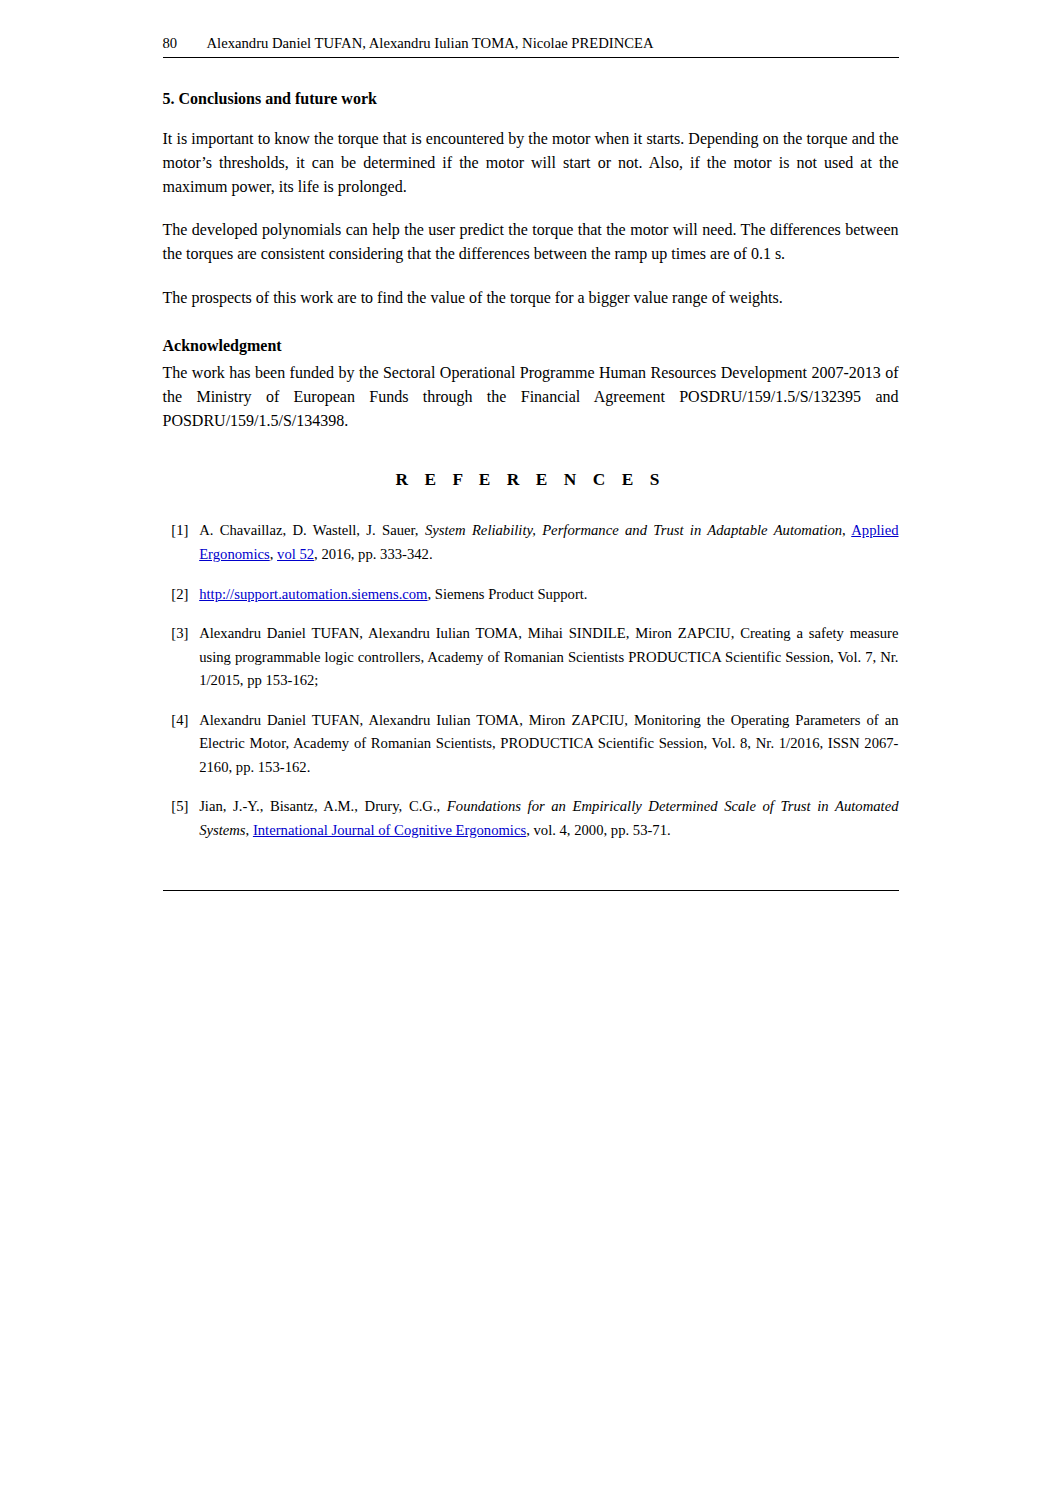80 Alexandru Daniel TUFAN, Alexandru Iulian TOMA, Nicolae PREDINCEA
5. Conclusions and future work
It is important to know the torque that is encountered by the motor when it starts. Depending on the torque and the motor’s thresholds, it can be determined if the motor will start or not. Also, if the motor is not used at the maximum power, its life is prolonged.
The developed polynomials can help the user predict the torque that the motor will need. The differences between the torques are consistent considering that the differences between the ramp up times are of 0.1 s.
The prospects of this work are to find the value of the torque for a bigger value range of weights.
Acknowledgment
The work has been funded by the Sectoral Operational Programme Human Resources Development 2007-2013 of the Ministry of European Funds through the Financial Agreement POSDRU/159/1.5/S/132395 and POSDRU/159/1.5/S/134398.
R E F E R E N C E S
A. Chavaillaz, D. Wastell, J. Sauer, System Reliability, Performance and Trust in Adaptable Automation, Applied Ergonomics, vol 52, 2016, pp. 333-342.
http://support.automation.siemens.com, Siemens Product Support.
Alexandru Daniel TUFAN, Alexandru Iulian TOMA, Mihai SINDILE, Miron ZAPCIU, Creating a safety measure using programmable logic controllers, Academy of Romanian Scientists PRODUCTICA Scientific Session, Vol. 7, Nr. 1/2015, pp 153-162;
Alexandru Daniel TUFAN, Alexandru Iulian TOMA, Miron ZAPCIU, Monitoring the Operating Parameters of an Electric Motor, Academy of Romanian Scientists, PRODUCTICA Scientific Session, Vol. 8, Nr. 1/2016, ISSN 2067-2160, pp. 153-162.
Jian, J.-Y., Bisantz, A.M., Drury, C.G., Foundations for an Empirically Determined Scale of Trust in Automated Systems, International Journal of Cognitive Ergonomics, vol. 4, 2000, pp. 53-71.